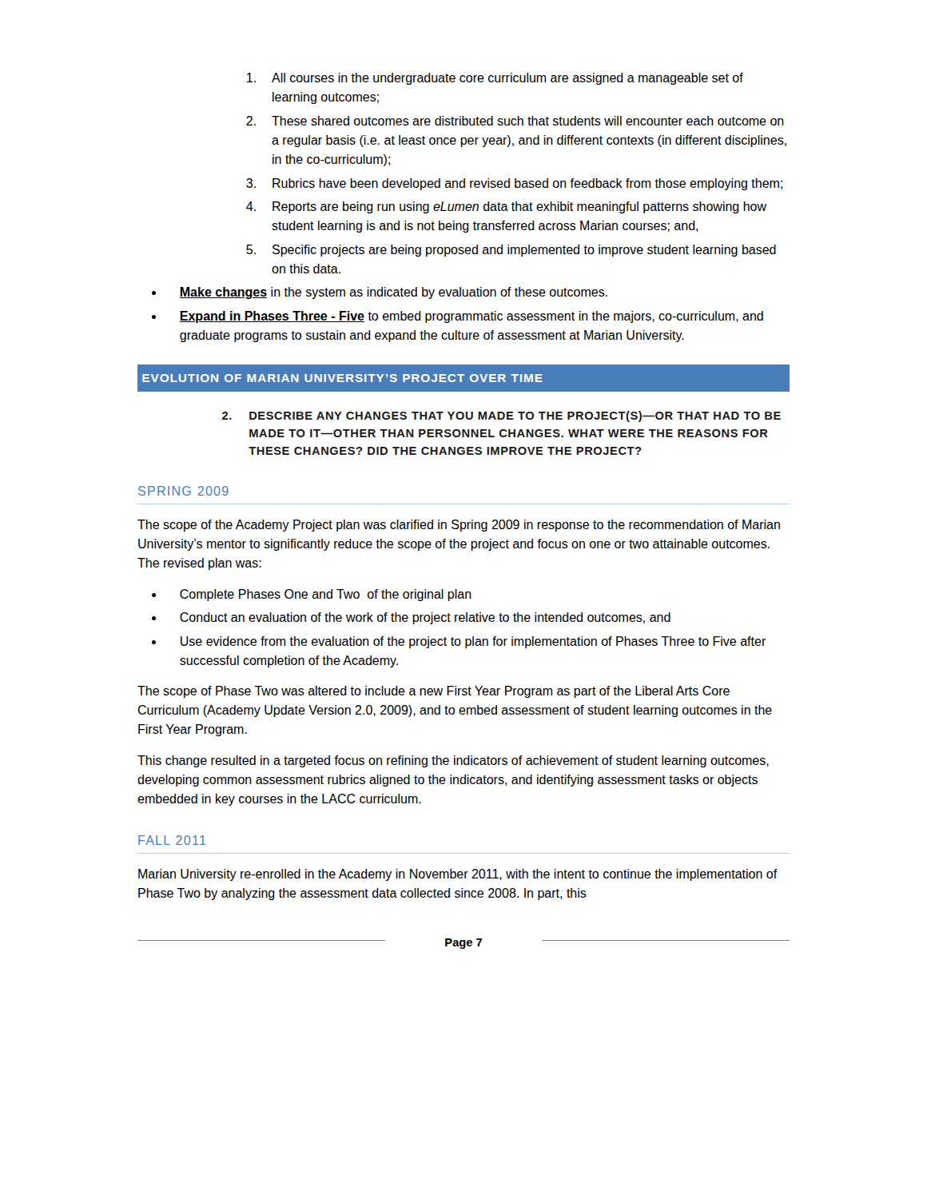All courses in the undergraduate core curriculum are assigned a manageable set of learning outcomes;
These shared outcomes are distributed such that students will encounter each outcome on a regular basis (i.e. at least once per year), and in different contexts (in different disciplines, in the co-curriculum);
Rubrics have been developed and revised based on feedback from those employing them;
Reports are being run using eLumen data that exhibit meaningful patterns showing how student learning is and is not being transferred across Marian courses; and,
Specific projects are being proposed and implemented to improve student learning based on this data.
Make changes in the system as indicated by evaluation of these outcomes.
Expand in Phases Three - Five to embed programmatic assessment in the majors, co-curriculum, and graduate programs to sustain and expand the culture of assessment at Marian University.
Evolution of Marian University’s Project Over Time
Describe any changes that you made to the project(s)—or that had to be made to it—other than personnel changes. What were the reasons for these changes? Did the changes improve the project?
Spring 2009
The scope of the Academy Project plan was clarified in Spring 2009 in response to the recommendation of Marian University’s mentor to significantly reduce the scope of the project and focus on one or two attainable outcomes. The revised plan was:
Complete Phases One and Two of the original plan
Conduct an evaluation of the work of the project relative to the intended outcomes, and
Use evidence from the evaluation of the project to plan for implementation of Phases Three to Five after successful completion of the Academy.
The scope of Phase Two was altered to include a new First Year Program as part of the Liberal Arts Core Curriculum (Academy Update Version 2.0, 2009), and to embed assessment of student learning outcomes in the First Year Program.
This change resulted in a targeted focus on refining the indicators of achievement of student learning outcomes, developing common assessment rubrics aligned to the indicators, and identifying assessment tasks or objects embedded in key courses in the LACC curriculum.
Fall 2011
Marian University re-enrolled in the Academy in November 2011, with the intent to continue the implementation of Phase Two by analyzing the assessment data collected since 2008. In part, this
Page 7